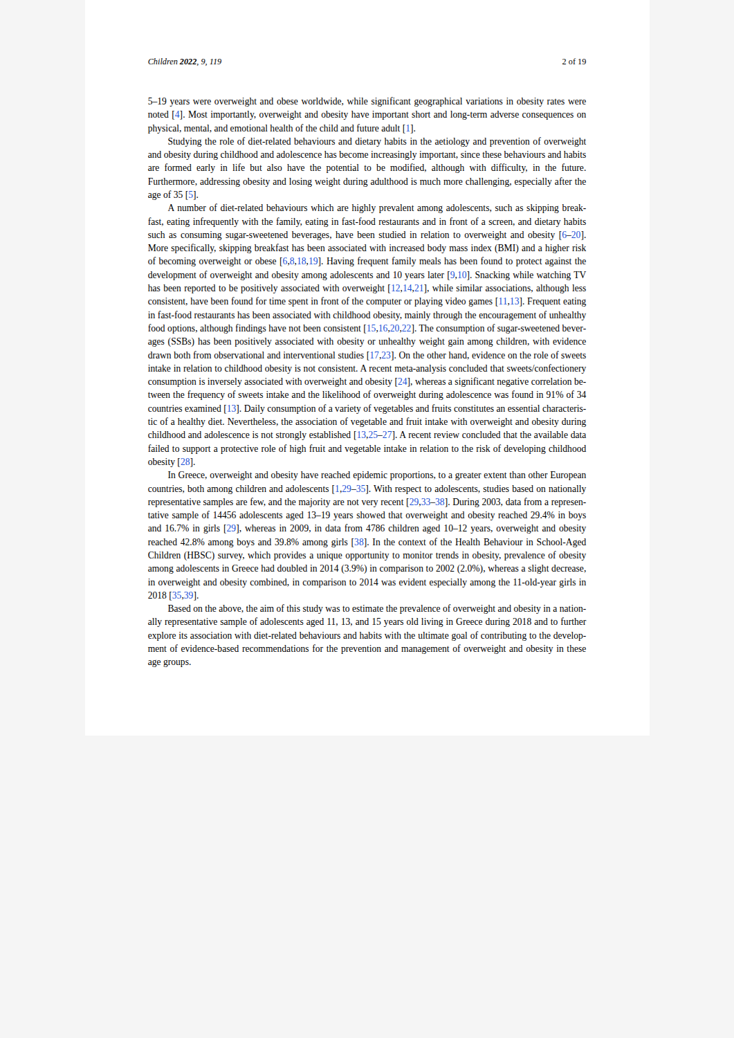Children 2022, 9, 119
2 of 19
5–19 years were overweight and obese worldwide, while significant geographical variations in obesity rates were noted [4]. Most importantly, overweight and obesity have important short and long-term adverse consequences on physical, mental, and emotional health of the child and future adult [1].
Studying the role of diet-related behaviours and dietary habits in the aetiology and prevention of overweight and obesity during childhood and adolescence has become increasingly important, since these behaviours and habits are formed early in life but also have the potential to be modified, although with difficulty, in the future. Furthermore, addressing obesity and losing weight during adulthood is much more challenging, especially after the age of 35 [5].
A number of diet-related behaviours which are highly prevalent among adolescents, such as skipping breakfast, eating infrequently with the family, eating in fast-food restaurants and in front of a screen, and dietary habits such as consuming sugar-sweetened beverages, have been studied in relation to overweight and obesity [6–20]. More specifically, skipping breakfast has been associated with increased body mass index (BMI) and a higher risk of becoming overweight or obese [6,8,18,19]. Having frequent family meals has been found to protect against the development of overweight and obesity among adolescents and 10 years later [9,10]. Snacking while watching TV has been reported to be positively associated with overweight [12,14,21], while similar associations, although less consistent, have been found for time spent in front of the computer or playing video games [11,13]. Frequent eating in fast-food restaurants has been associated with childhood obesity, mainly through the encouragement of unhealthy food options, although findings have not been consistent [15,16,20,22]. The consumption of sugar-sweetened beverages (SSBs) has been positively associated with obesity or unhealthy weight gain among children, with evidence drawn both from observational and interventional studies [17,23]. On the other hand, evidence on the role of sweets intake in relation to childhood obesity is not consistent. A recent meta-analysis concluded that sweets/confectionery consumption is inversely associated with overweight and obesity [24], whereas a significant negative correlation between the frequency of sweets intake and the likelihood of overweight during adolescence was found in 91% of 34 countries examined [13]. Daily consumption of a variety of vegetables and fruits constitutes an essential characteristic of a healthy diet. Nevertheless, the association of vegetable and fruit intake with overweight and obesity during childhood and adolescence is not strongly established [13,25–27]. A recent review concluded that the available data failed to support a protective role of high fruit and vegetable intake in relation to the risk of developing childhood obesity [28].
In Greece, overweight and obesity have reached epidemic proportions, to a greater extent than other European countries, both among children and adolescents [1,29–35]. With respect to adolescents, studies based on nationally representative samples are few, and the majority are not very recent [29,33–38]. During 2003, data from a representative sample of 14456 adolescents aged 13–19 years showed that overweight and obesity reached 29.4% in boys and 16.7% in girls [29], whereas in 2009, in data from 4786 children aged 10–12 years, overweight and obesity reached 42.8% among boys and 39.8% among girls [38]. In the context of the Health Behaviour in School-Aged Children (HBSC) survey, which provides a unique opportunity to monitor trends in obesity, prevalence of obesity among adolescents in Greece had doubled in 2014 (3.9%) in comparison to 2002 (2.0%), whereas a slight decrease, in overweight and obesity combined, in comparison to 2014 was evident especially among the 11-old-year girls in 2018 [35,39].
Based on the above, the aim of this study was to estimate the prevalence of overweight and obesity in a nationally representative sample of adolescents aged 11, 13, and 15 years old living in Greece during 2018 and to further explore its association with diet-related behaviours and habits with the ultimate goal of contributing to the development of evidence-based recommendations for the prevention and management of overweight and obesity in these age groups.